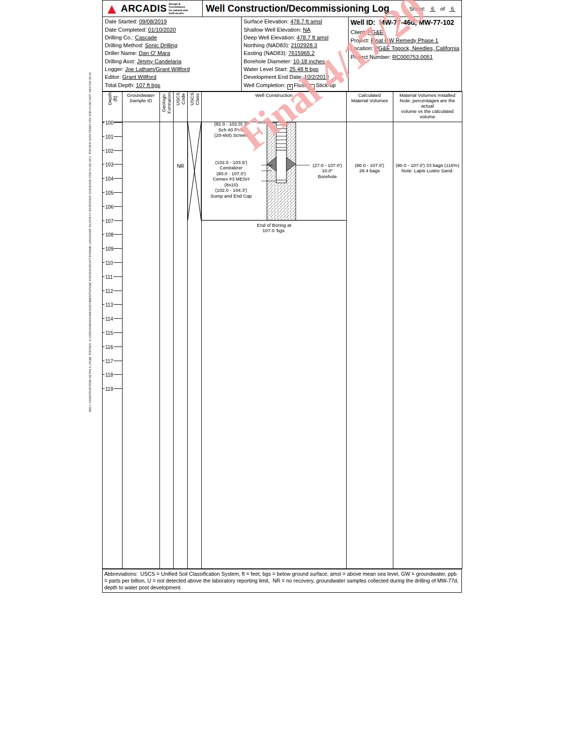▲ ARCADIS Design & Consultancy
for natural and
built assets
Well Construction/Decommissioning Log Sheet: 6 of 6
Date Started: 09/08/2019
Date Completed: 01/10/2020
Drilling Co.: Cascade
Drilling Method: Sonic Drilling
Driller Name: Dan O' Mara
Drilling Asst: Jimmy Candelaria
Logger: Joe Latham/Grant Willford
Editor: Grant Willford
Total Depth: 107 ft bgs
Surface Elevation: 478.7 ft amsl
Shallow Well Elevation: NA
Deep Well Elevation: 478.7 ft amsl
Northing (NAD83): 2102928.3
Easting (NAD83): 7615965.2
Borehole Diameter: 10-18 inches
Water Level Start: 25.48 ft bgs
Development End Date: 10/2/2019
Well Completion: ✕Flush Stick-up
Well ID: MW-77-46d, MW-77-102
Client: PG&E
Project: Final GW Remedy Phase 1
Location: PG&E Topock, Needles, California
Project Number: RC000753.0051
| Depth (ft) | Groundwater Sample ID | Geologic Formation | USCS Code | USCS Class | Well Construction | Calculated Material Volumes | Material Volumes Installed Note: percentages are the actual volume vs the calculated volume |
| --- | --- | --- | --- | --- | --- | --- | --- |
| 100 101 102 103 104 105 106 107 108 109 110 111 112 113 114 115 116 117 118 119 | | | NR | | (82.0 - 102.0) 2" Sch 40 PVC (20-slot) Screen (102.5 - 103.5') Centralizer (80.0 - 107.0') Cemex #3 MESH (8x10) (102.0 - 104.3') Sump and End Cap (27.0 - 107.0') 10.0" Borehole End of Boring at 107.0 'bgs. | (80.0 - 107.0') 28.4 bags | (80.0 - 107.0') 33 bags (116%) Note: Lapis Lustre Sand. |
Abbreviations: USCS = Unified Soil Classification System, ft = feet, bgs = below ground surface, amsl = above mean sea level, GW = groundwater, ppb = parts per billion, U = not detected above the laboratory reporting limit, NR = no recovery, groundwater samples collected during the drilling of MW-77d, depth to water post development.
WELL CONSTRUCTION DETAILS_PG&E TOPOCK C:\USERS\MCGRANE\DOCUMENTS\PG&E TOPOCK\DRAFT BORING LOGS\GINT FILES\4.17.20\TOPOCK DATABASE FOR PLOG.GPJ TOPOCK DATA TEMPLATE FOR PLOG.GDT 04/17/20 15:14
Final 4/17/20